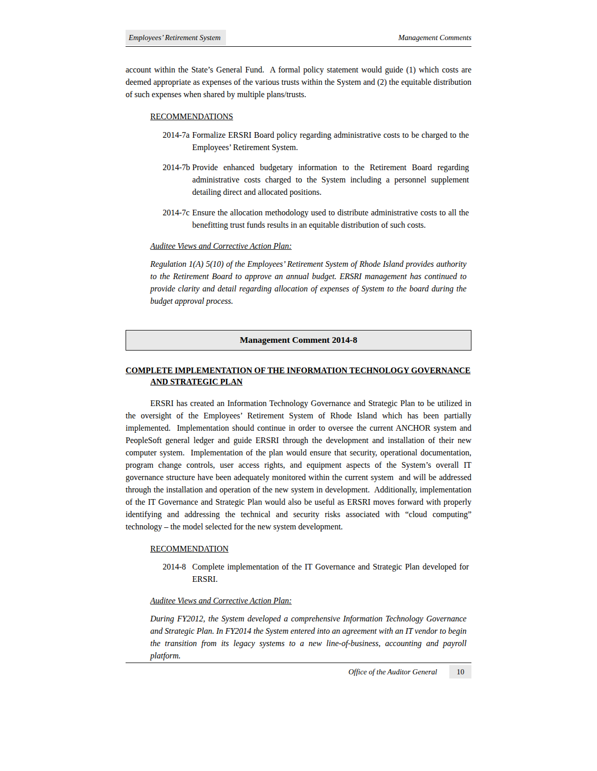Employees’ Retirement System
Management Comments
account within the State’s General Fund. A formal policy statement would guide (1) which costs are deemed appropriate as expenses of the various trusts within the System and (2) the equitable distribution of such expenses when shared by multiple plans/trusts.
RECOMMENDATIONS
2014-7a
Formalize ERSRI Board policy regarding administrative costs to be charged to the Employees’ Retirement System.
2014-7b
Provide enhanced budgetary information to the Retirement Board regarding administrative costs charged to the System including a personnel supplement detailing direct and allocated positions.
2014-7c
Ensure the allocation methodology used to distribute administrative costs to all the benefitting trust funds results in an equitable distribution of such costs.
Auditee Views and Corrective Action Plan:
Regulation 1(A) 5(10) of the Employees’ Retirement System of Rhode Island provides authority to the Retirement Board to approve an annual budget. ERSRI management has continued to provide clarity and detail regarding allocation of expenses of System to the board during the budget approval process.
Management Comment 2014-8
COMPLETE IMPLEMENTATION OF THE INFORMATION TECHNOLOGY GOVERNANCEAND STRATEGIC PLAN
ERSRI has created an Information Technology Governance and Strategic Plan to be utilized in the oversight of the Employees’ Retirement System of Rhode Island which has been partially implemented. Implementation should continue in order to oversee the current ANCHOR system and PeopleSoft general ledger and guide ERSRI through the development and installation of their new computer system. Implementation of the plan would ensure that security, operational documentation, program change controls, user access rights, and equipment aspects of the System’s overall IT governance structure have been adequately monitored within the current system and will be addressed through the installation and operation of the new system in development. Additionally, implementation of the IT Governance and Strategic Plan would also be useful as ERSRI moves forward with properly identifying and addressing the technical and security risks associated with “cloud computing” technology – the model selected for the new system development.
RECOMMENDATION
2014-8
Complete implementation of the IT Governance and Strategic Plan developed for ERSRI.
Auditee Views and Corrective Action Plan:
During FY2012, the System developed a comprehensive Information Technology Governance and Strategic Plan. In FY2014 the System entered into an agreement with an IT vendor to begin the transition from its legacy systems to a new line-of-business, accounting and payroll platform.
Office of the Auditor General
10